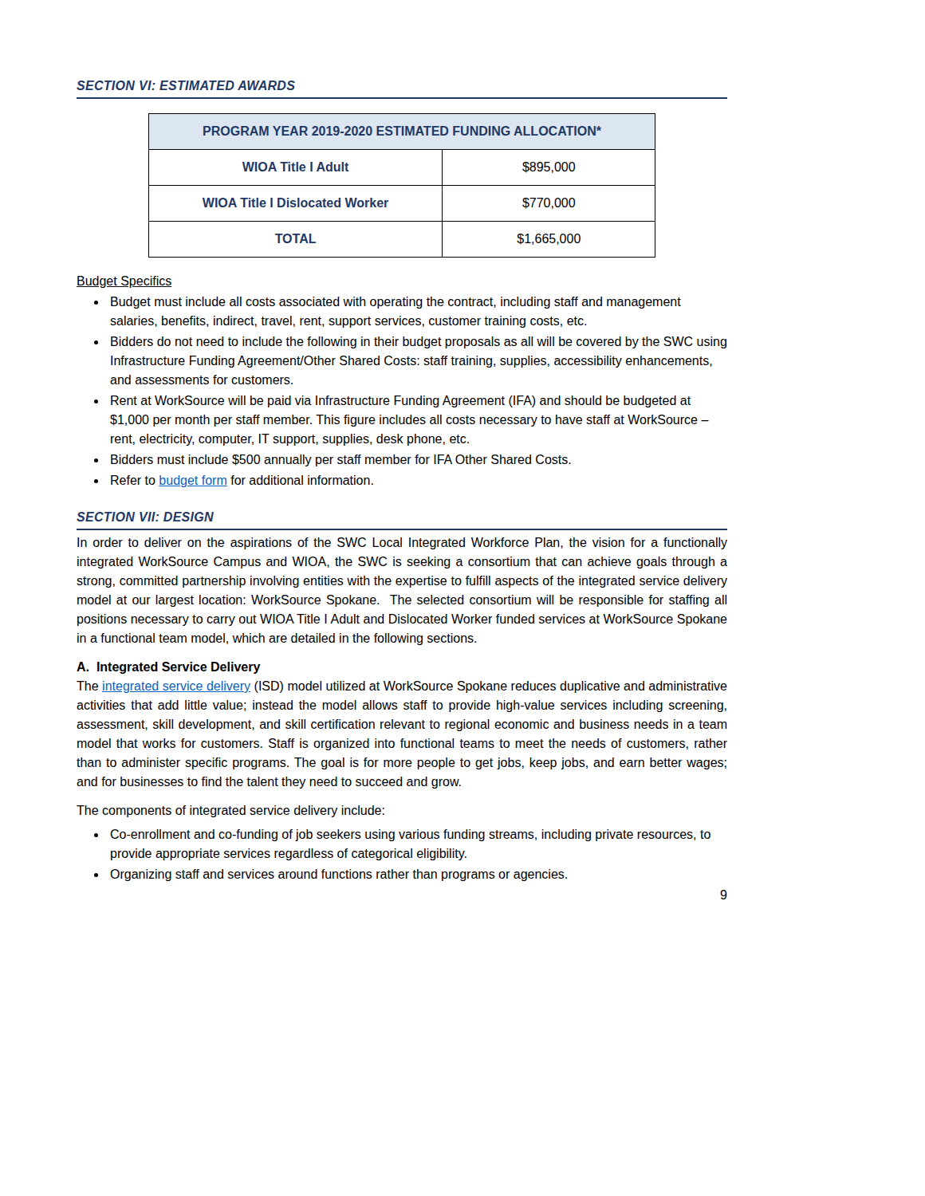SECTION VI: ESTIMATED AWARDS
| PROGRAM YEAR 2019-2020 ESTIMATED FUNDING ALLOCATION* |
| WIOA Title I Adult | $895,000 |
| WIOA Title I Dislocated Worker | $770,000 |
| TOTAL | $1,665,000 |
Budget Specifics
Budget must include all costs associated with operating the contract, including staff and management salaries, benefits, indirect, travel, rent, support services, customer training costs, etc.
Bidders do not need to include the following in their budget proposals as all will be covered by the SWC using Infrastructure Funding Agreement/Other Shared Costs: staff training, supplies, accessibility enhancements, and assessments for customers.
Rent at WorkSource will be paid via Infrastructure Funding Agreement (IFA) and should be budgeted at $1,000 per month per staff member. This figure includes all costs necessary to have staff at WorkSource – rent, electricity, computer, IT support, supplies, desk phone, etc.
Bidders must include $500 annually per staff member for IFA Other Shared Costs.
Refer to budget form for additional information.
SECTION VII: DESIGN
In order to deliver on the aspirations of the SWC Local Integrated Workforce Plan, the vision for a functionally integrated WorkSource Campus and WIOA, the SWC is seeking a consortium that can achieve goals through a strong, committed partnership involving entities with the expertise to fulfill aspects of the integrated service delivery model at our largest location: WorkSource Spokane. The selected consortium will be responsible for staffing all positions necessary to carry out WIOA Title I Adult and Dislocated Worker funded services at WorkSource Spokane in a functional team model, which are detailed in the following sections.
A. Integrated Service Delivery
The integrated service delivery (ISD) model utilized at WorkSource Spokane reduces duplicative and administrative activities that add little value; instead the model allows staff to provide high-value services including screening, assessment, skill development, and skill certification relevant to regional economic and business needs in a team model that works for customers. Staff is organized into functional teams to meet the needs of customers, rather than to administer specific programs. The goal is for more people to get jobs, keep jobs, and earn better wages; and for businesses to find the talent they need to succeed and grow.
The components of integrated service delivery include:
Co-enrollment and co-funding of job seekers using various funding streams, including private resources, to provide appropriate services regardless of categorical eligibility.
Organizing staff and services around functions rather than programs or agencies.
9